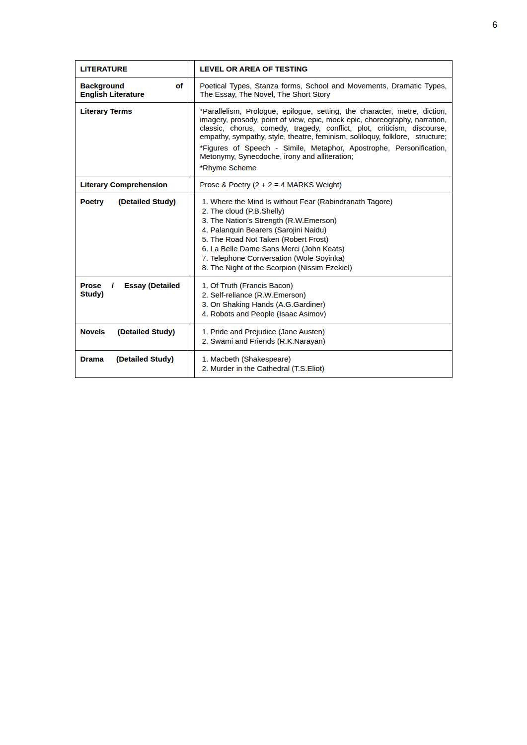6
| LITERATURE | | LEVEL OR AREA OF TESTING |
| --- | --- | --- |
| Background of English Literature | | Poetical Types, Stanza forms, School and Movements, Dramatic Types, The Essay, The Novel, The Short Story |
| Literary Terms | | *Parallelism, Prologue, epilogue, setting, the character, metre, diction, imagery, prosody, point of view, epic, mock epic, choreography, narration, classic, chorus, comedy, tragedy, conflict, plot, criticism, discourse, empathy, sympathy, style, theatre, feminism, soliloquy, folklore, structure; *Figures of Speech - Simile, Metaphor, Apostrophe, Personification, Metonymy, Synecdoche, irony and alliteration; *Rhyme Scheme |
| Literary Comprehension | | Prose & Poetry (2 + 2 = 4 MARKS Weight) |
| Poetry (Detailed Study) | | Where the Mind Is without Fear (Rabindranath Tagore) The cloud (P.B.Shelly) The Nation's Strength (R.W.Emerson) Palanquin Bearers (Sarojini Naidu) The Road Not Taken (Robert Frost) La Belle Dame Sans Merci (John Keats) Telephone Conversation (Wole Soyinka) The Night of the Scorpion (Nissim Ezekiel) |
| Prose / Essay (Detailed Study) | | Of Truth (Francis Bacon) Self-reliance (R.W.Emerson) On Shaking Hands (A.G.Gardiner) Robots and People (Isaac Asimov) |
| Novels (Detailed Study) | | Pride and Prejudice (Jane Austen) Swami and Friends (R.K.Narayan) |
| Drama (Detailed Study) | | Macbeth (Shakespeare) Murder in the Cathedral (T.S.Eliot) |